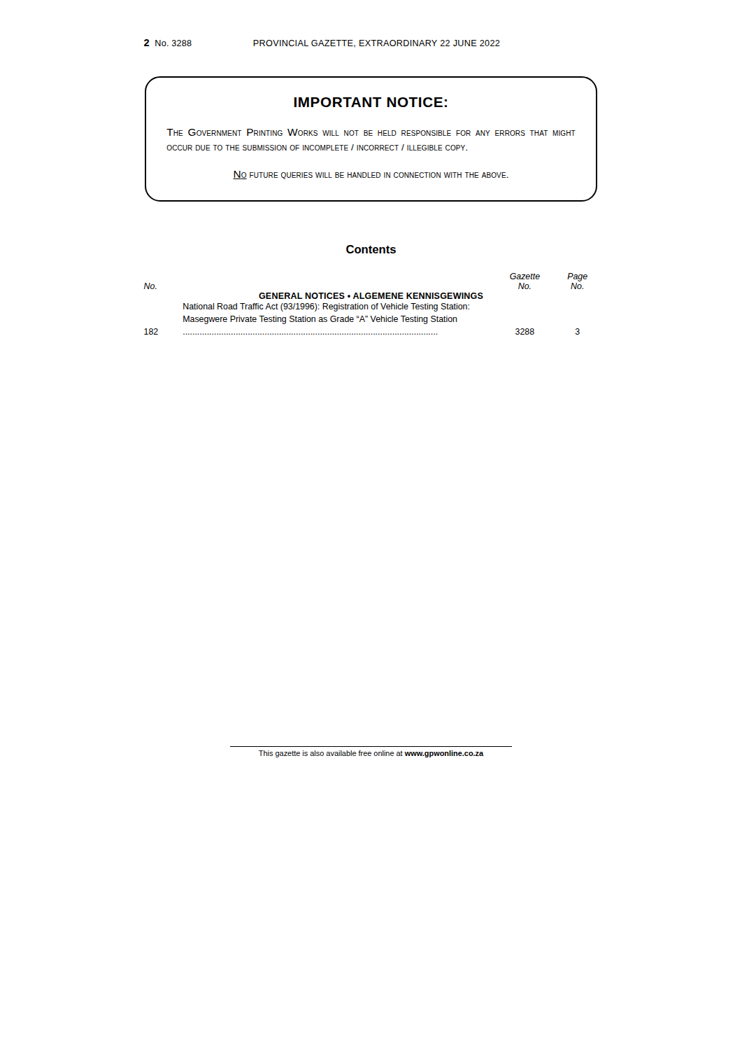2 No. 3288
PROVINCIAL GAZETTE, EXTRAORDINARY 22 JUNE 2022
IMPORTANT NOTICE:
The Government Printing Works will not be held responsible for any errors that might occur due to the submission of incomplete / incorrect / illegible copy.
No future queries will be handled in connection with the above.
Contents
| | | Gazette | Page |
| No. | | No. | No. |
| GENERAL NOTICES • ALGEMENE KENNISGEWINGS |
| 182 | National Road Traffic Act (93/1996): Registration of Vehicle Testing Station: Masegwere Private Testing Station as Grade “A” Vehicle Testing Station .......................................................................................................... | 3288 | 3 |
This gazette is also available free online at www.gpwonline.co.za